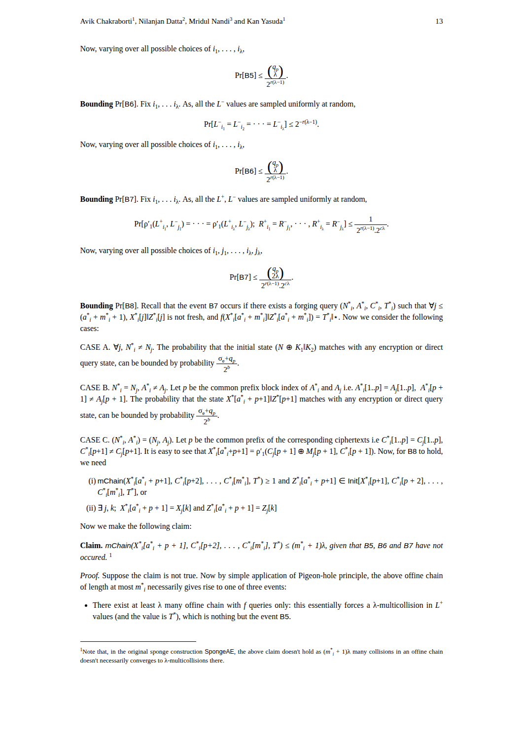Avik Chakraborti1, Nilanjan Datta2, Mridul Nandi3 and Kan Yasuda1 13
Now, varying over all possible choices of i1, . . . , iλ,
Pr[B5] ≤ (qp λ) 2r(λ−1) .
Bounding Pr[B6]. Fix i1, . . . iλ. As, all the L− values are sampled uniformly at random,
Pr[L−i1 = L−i2 = · · · = L−iλ] ≤ 2−r(λ−1).
Now, varying over all possible choices of i1, . . . , iλ,
Pr[B6] ≤ (qp λ) 2r(λ−1) .
Bounding Pr[B7]. Fix i1, . . . iλ. As, all the L+, L− values are sampled uniformly at random,
Pr[ρ′1(L+i1, L−j1) = · · · = ρ′1(L+iλ, L−jλ); R+i1 = R−j1, · · · , R+iλ = R−jλ] ≤ 1 2r(λ−1).2cλ .
Now, varying over all possible choices of i1, j1, . . . , iλ, jλ,
Pr[B7] ≤ (qp 2λ) 2r(λ−1).2cλ .
Bounding Pr[B8]. Recall that the event B7 occurs if there exists a forging query (N*i, A*i, C*i, T*i) such that ∀j ≤ (a*i + m*i + 1), X*i[j]‖Z*i[j] is not fresh, and f(X*i[a*i + m*i]‖Z*i[a*i + m*i]) = T*i‖⋆. Now we consider the following cases:
CASE A. ∀j, N*i ≠ Nj. The probability that the initial state (N ⊕ K1‖K2) matches with any encryption or direct query state, can be bounded by probability σe+qp 2b.
CASE B. N*i = Nj, A*i ≠ Aj. Let p be the common prefix block index of A*i and Aj i.e. A*i[1..p] = Aj[1..p], A*i[p + 1] ≠ Aj[p + 1]. The probability that the state X*[a*i + p+1]‖Z*[p+1] matches with any encryption or direct query state, can be bounded by probability σe+qp 2b.
CASE C. (N*i, A*i) = (Nj, Aj). Let p be the common prefix of the corresponding ciphertexts i.e C*i[1..p] = Cj[1..p], C*i[p+1] ≠ Cj[p+1]. It is easy to see that X*i[a*i+p+1] = ρ′1(Cj[p + 1] ⊕ Mj[p + 1], C*i[p + 1]). Now, for B8 to hold, we need
(i) mChain(X*i[a*i + p+1], C*i[p+2], . . . , C*i[m*i], T*) ≥ 1 and Z*i[a*i + p+1] ∈ Init[X*i[p+1], C*i[p + 2], . . . , C*i[m*i], T*], or
(ii)∃ j, k; X*i[a*i + p + 1] = Xj[k] and Z*i[a*i + p + 1] = Zj[k]
Now we make the following claim:
Claim. mChain(X*i[a*i + p + 1], C*i[p+2], . . . , C*i[m*i], T*) ≤ (m*i + 1)λ, given that B5, B6 and B7 have not occured. 1
Proof. Suppose the claim is not true. Now by simple application of Pigeon-hole principle, the above offine chain of length at most m*i necessarily gives rise to one of three events:
There exist at least λ many offine chain with f queries only: this essentially forces a λ-multicollision in L+ values (and the value is T*), which is nothing but the event B5.
1Note that, in the original sponge construction SpongeAE, the above claim doesn't hold as (m*i + 1)λ many collisions in an offine chain doesn't necessarily converges to λ-multicollisions there.